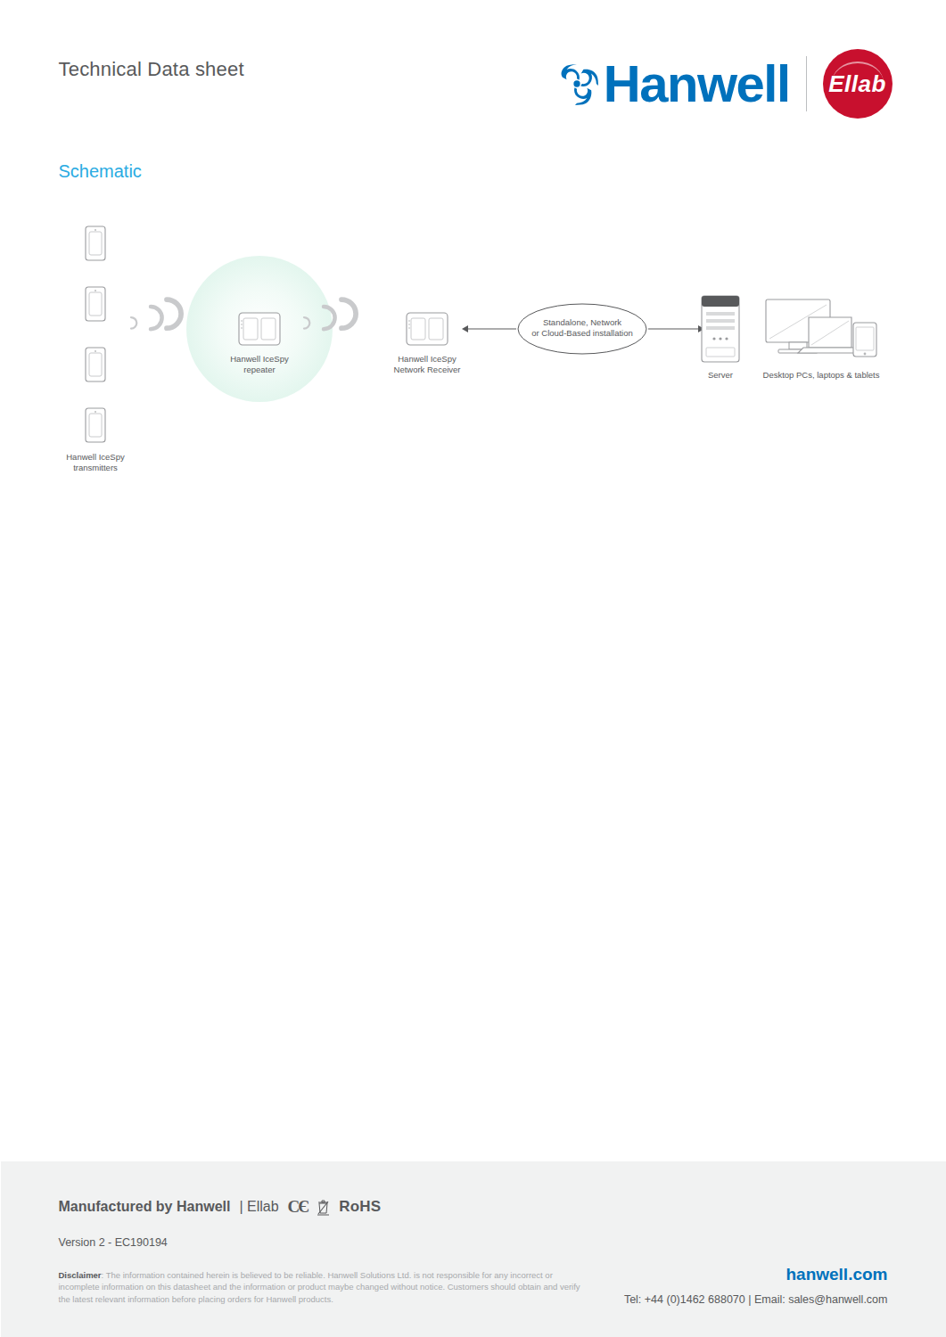Technical Data sheet
Hanwell
Ellab
Schematic
Hanwell IceSpy transmitters Hanwell IceSpy repeater Hanwell IceSpy Network Receiver Standalone, Network or Cloud-Based installation Server Desktop PCs, laptops & tablets
Manufactured by Hanwell| Ellab CЄ RoHS
Version 2 - EC190194
Disclaimer: The information contained herein is believed to be reliable. Hanwell Solutions Ltd. is not responsible for any incorrect or incomplete information on this datasheet and the information or product maybe changed without notice. Customers should obtain and verify the latest relevant information before placing orders for Hanwell products.
hanwell.com
Tel: +44 (0)1462 688070 | Email: sales@hanwell.com